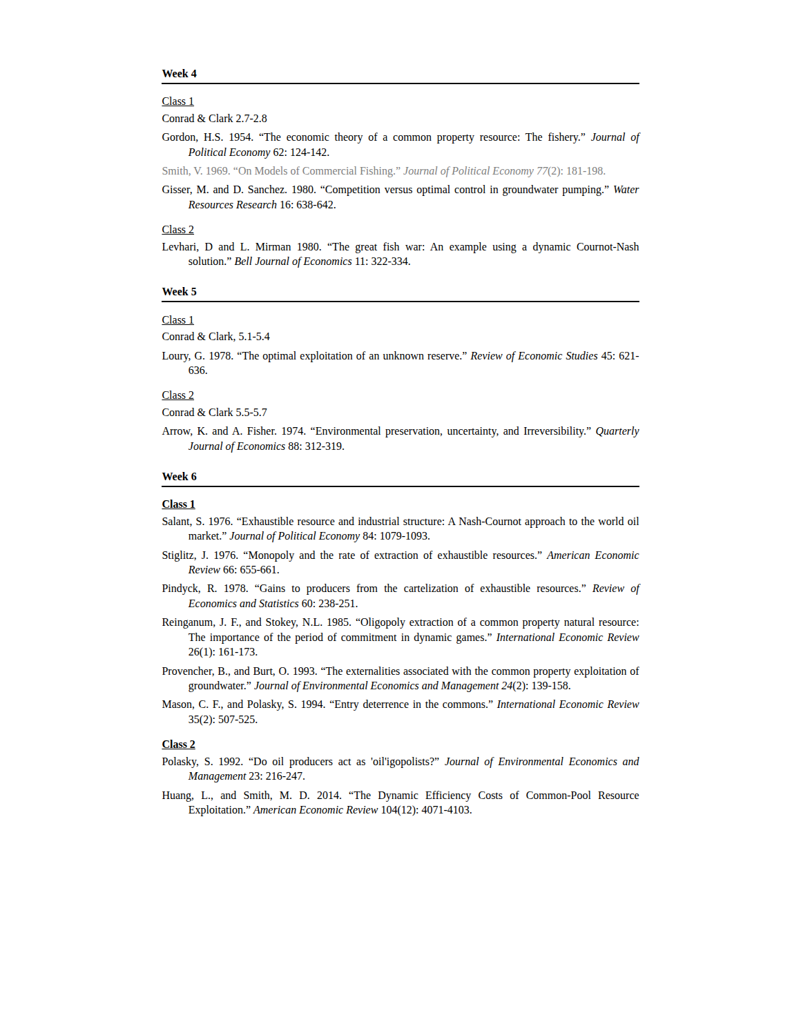Week 4
Class 1
Conrad & Clark 2.7-2.8
Gordon, H.S. 1954. “The economic theory of a common property resource: The fishery.” Journal of Political Economy 62: 124-142.
Smith, V. 1969. “On Models of Commercial Fishing.” Journal of Political Economy 77(2): 181-198.
Gisser, M. and D. Sanchez. 1980. “Competition versus optimal control in groundwater pumping.” Water Resources Research 16: 638-642.
Class 2
Levhari, D and L. Mirman 1980. “The great fish war: An example using a dynamic Cournot-Nash solution.” Bell Journal of Economics 11: 322-334.
Week 5
Class 1
Conrad & Clark, 5.1-5.4
Loury, G. 1978. “The optimal exploitation of an unknown reserve.” Review of Economic Studies 45: 621-636.
Class 2
Conrad & Clark 5.5-5.7
Arrow, K. and A. Fisher. 1974. “Environmental preservation, uncertainty, and Irreversibility.” Quarterly Journal of Economics 88: 312-319.
Week 6
Class 1
Salant, S. 1976. “Exhaustible resource and industrial structure: A Nash-Cournot approach to the world oil market.” Journal of Political Economy 84: 1079-1093.
Stiglitz, J. 1976. “Monopoly and the rate of extraction of exhaustible resources.” American Economic Review 66: 655-661.
Pindyck, R. 1978. “Gains to producers from the cartelization of exhaustible resources.” Review of Economics and Statistics 60: 238-251.
Reinganum, J. F., and Stokey, N.L. 1985. “Oligopoly extraction of a common property natural resource: The importance of the period of commitment in dynamic games.” International Economic Review 26(1): 161-173.
Provencher, B., and Burt, O. 1993. “The externalities associated with the common property exploitation of groundwater.” Journal of Environmental Economics and Management 24(2): 139-158.
Mason, C. F., and Polasky, S. 1994. “Entry deterrence in the commons.” International Economic Review 35(2): 507-525.
Class 2
Polasky, S. 1992. “Do oil producers act as 'oil'igopolists?” Journal of Environmental Economics and Management 23: 216-247.
Huang, L., and Smith, M. D. 2014. “The Dynamic Efficiency Costs of Common-Pool Resource Exploitation.” American Economic Review 104(12): 4071-4103.